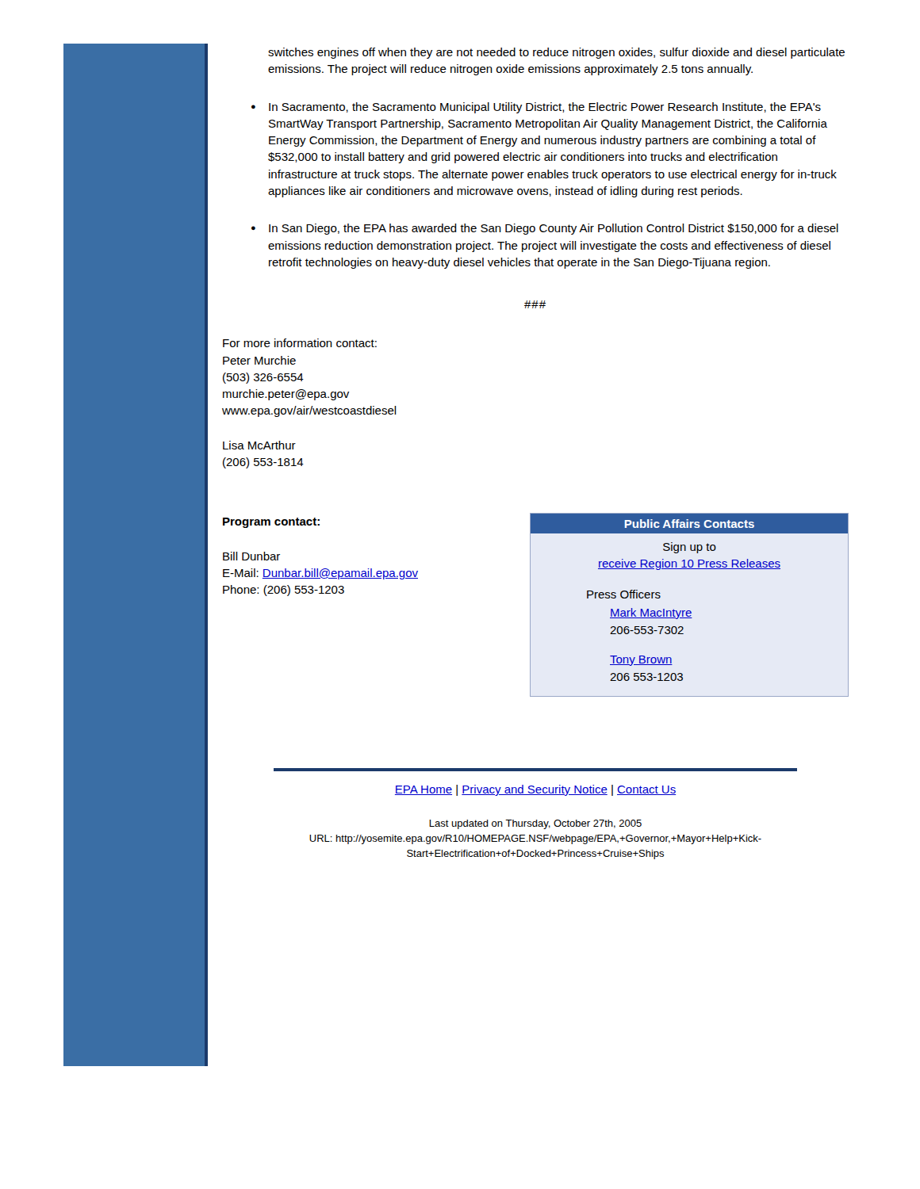switches engines off when they are not needed to reduce nitrogen oxides, sulfur dioxide and diesel particulate emissions. The project will reduce nitrogen oxide emissions approximately 2.5 tons annually.
In Sacramento, the Sacramento Municipal Utility District, the Electric Power Research Institute, the EPA's SmartWay Transport Partnership, Sacramento Metropolitan Air Quality Management District, the California Energy Commission, the Department of Energy and numerous industry partners are combining a total of $532,000 to install battery and grid powered electric air conditioners into trucks and electrification infrastructure at truck stops. The alternate power enables truck operators to use electrical energy for in-truck appliances like air conditioners and microwave ovens, instead of idling during rest periods.
In San Diego, the EPA has awarded the San Diego County Air Pollution Control District $150,000 for a diesel emissions reduction demonstration project. The project will investigate the costs and effectiveness of diesel retrofit technologies on heavy-duty diesel vehicles that operate in the San Diego-Tijuana region.
###
For more information contact:
Peter Murchie
(503) 326-6554
murchie.peter@epa.gov
www.epa.gov/air/westcoastdiesel
Lisa McArthur
(206) 553-1814
Program contact:
Bill Dunbar
E-Mail: Dunbar.bill@epamail.epa.gov
Phone: (206) 553-1203
Public Affairs Contacts
Sign up to
receive Region 10 Press Releases
Press Officers
Mark MacIntyre
206-553-7302
Tony Brown
206 553-1203
EPA Home | Privacy and Security Notice | Contact Us
Last updated on Thursday, October 27th, 2005
URL: http://yosemite.epa.gov/R10/HOMEPAGE.NSF/webpage/EPA,+Governor,+Mayor+Help+Kick-Start+Electrification+of+Docked+Princess+Cruise+Ships